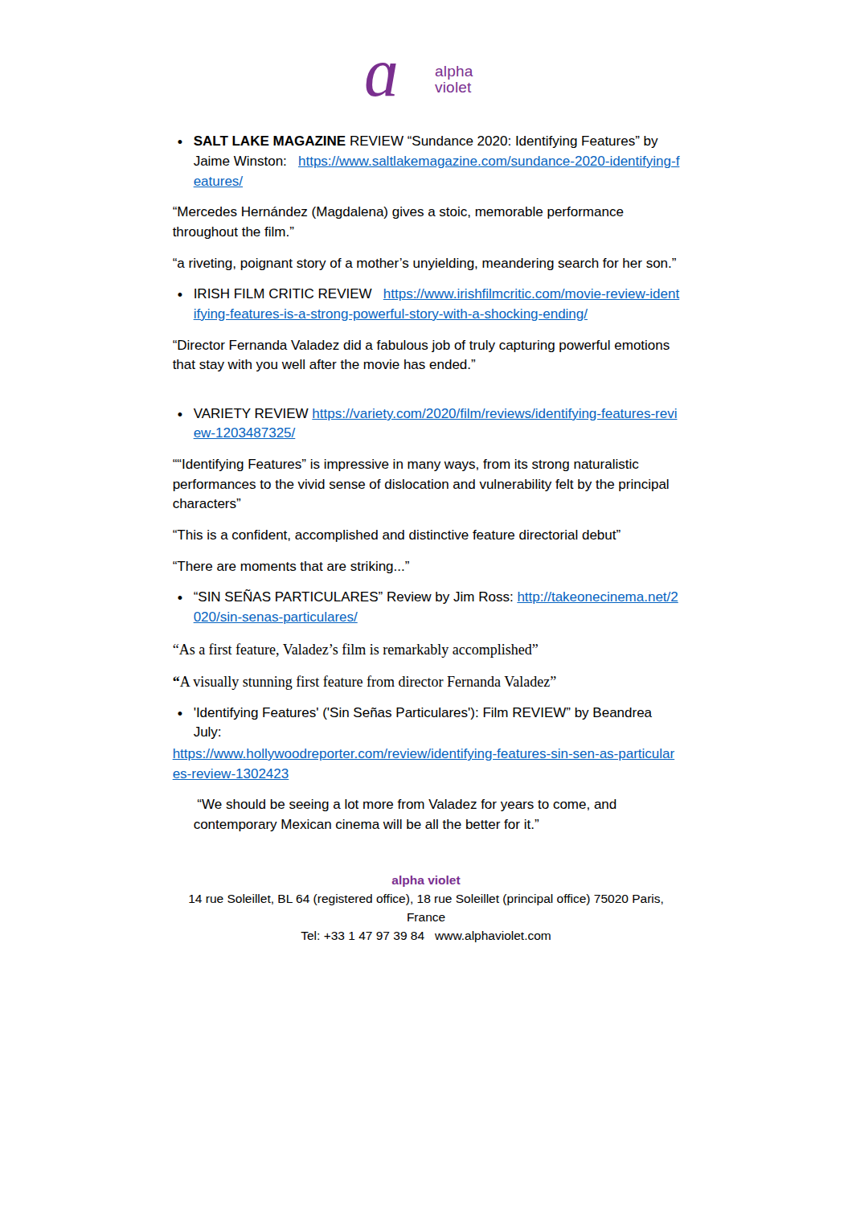ɑ
alpha
violet
SALT LAKE MAGAZINE REVIEW “Sundance 2020: Identifying Features” by Jaime Winston: https://www.saltlakemagazine.com/sundance-2020-identifying-features/
“Mercedes Hernández (Magdalena) gives a stoic, memorable performance throughout the film.”
“a riveting, poignant story of a mother’s unyielding, meandering search for her son.”
IRISH FILM CRITIC REVIEW https://www.irishfilmcritic.com/movie-review-identifying-features-is-a-strong-powerful-story-with-a-shocking-ending/
“Director Fernanda Valadez did a fabulous job of truly capturing powerful emotions that stay with you well after the movie has ended.”
VARIETY REVIEW https://variety.com/2020/film/reviews/identifying-features-review-1203487325/
““Identifying Features” is impressive in many ways, from its strong naturalistic performances to the vivid sense of dislocation and vulnerability felt by the principal characters”
“This is a confident, accomplished and distinctive feature directorial debut”
“There are moments that are striking...”
“SIN SEÑAS PARTICULARES” Review by Jim Ross: http://takeonecinema.net/2020/sin-senas-particulares/
“As a first feature, Valadez’s film is remarkably accomplished”
“A visually stunning first feature from director Fernanda Valadez”
'Identifying Features' ('Sin Señas Particulares'): Film REVIEW” by Beandrea July:
https://www.hollywoodreporter.com/review/identifying-features-sin-sen-as-particulares-review-1302423
“We should be seeing a lot more from Valadez for years to come, and contemporary Mexican cinema will be all the better for it.”
alpha violet
14 rue Soleillet, BL 64 (registered office), 18 rue Soleillet (principal office) 75020 Paris, France
Tel: +33 1 47 97 39 84 www.alphaviolet.com